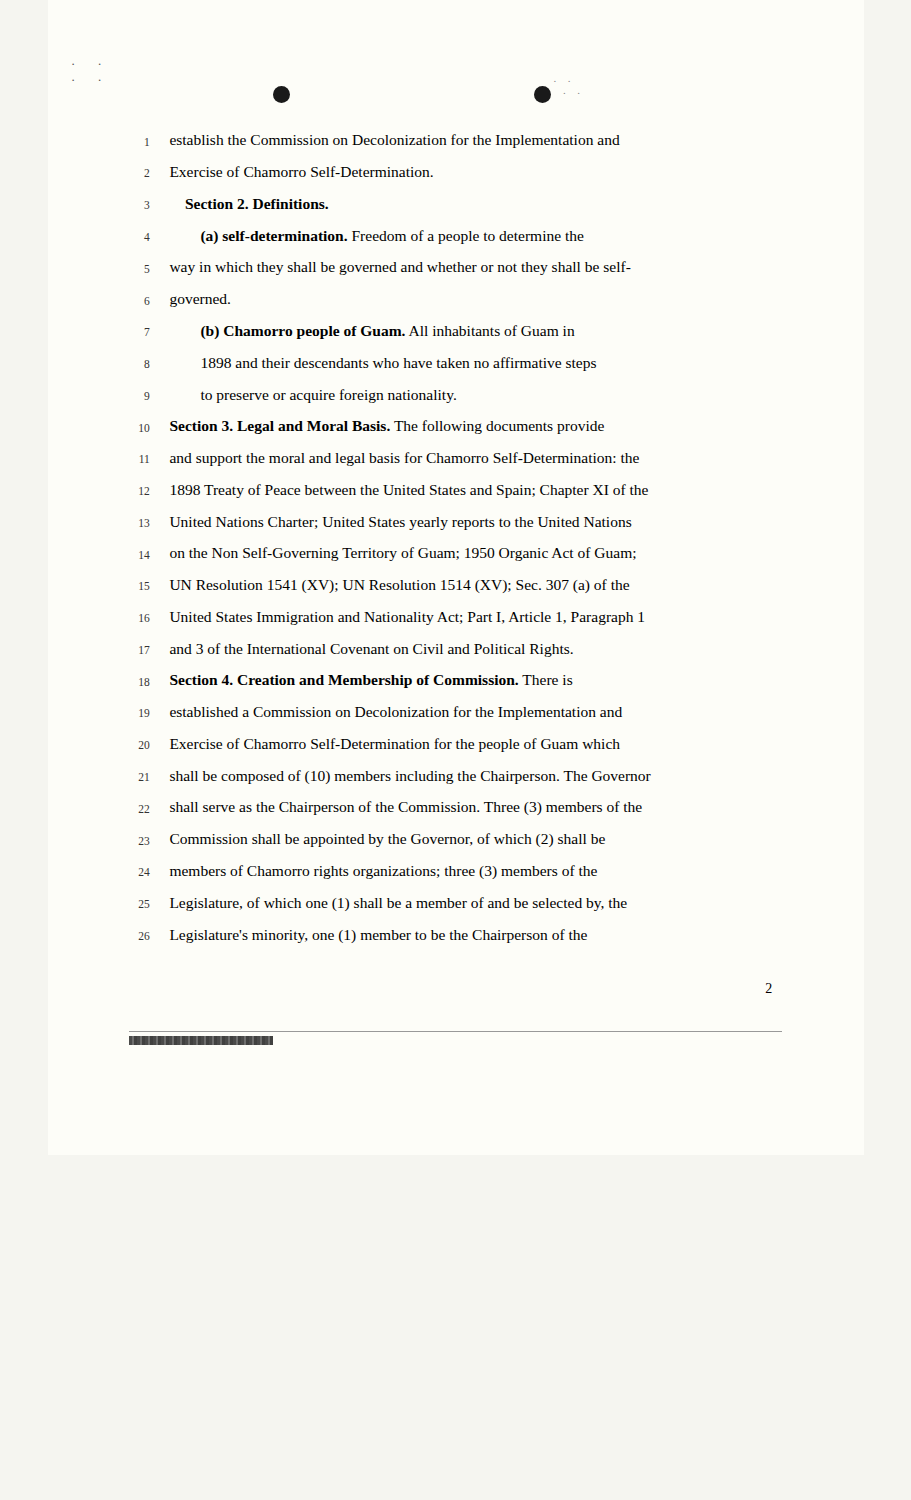. .
. .
. .
. .
establish the Commission on Decolonization for the Implementation and
Exercise of Chamorro Self-Determination.
Section 2. Definitions.
(a) self-determination. Freedom of a people to determine the
way in which they shall be governed and whether or not they shall be self-
governed.
(b) Chamorro people of Guam. All inhabitants of Guam in
1898 and their descendants who have taken no affirmative steps
to preserve or acquire foreign nationality.
Section 3. Legal and Moral Basis. The following documents provide
and support the moral and legal basis for Chamorro Self-Determination: the
1898 Treaty of Peace between the United States and Spain; Chapter XI of the
United Nations Charter; United States yearly reports to the United Nations
on the Non Self-Governing Territory of Guam; 1950 Organic Act of Guam;
UN Resolution 1541 (XV); UN Resolution 1514 (XV); Sec. 307 (a) of the
United States Immigration and Nationality Act; Part I, Article 1, Paragraph 1
and 3 of the International Covenant on Civil and Political Rights.
Section 4. Creation and Membership of Commission. There is
established a Commission on Decolonization for the Implementation and
Exercise of Chamorro Self-Determination for the people of Guam which
shall be composed of (10) members including the Chairperson. The Governor
shall serve as the Chairperson of the Commission. Three (3) members of the
Commission shall be appointed by the Governor, of which (2) shall be
members of Chamorro rights organizations; three (3) members of the
Legislature, of which one (1) shall be a member of and be selected by, the
Legislature's minority, one (1) member to be the Chairperson of the
2